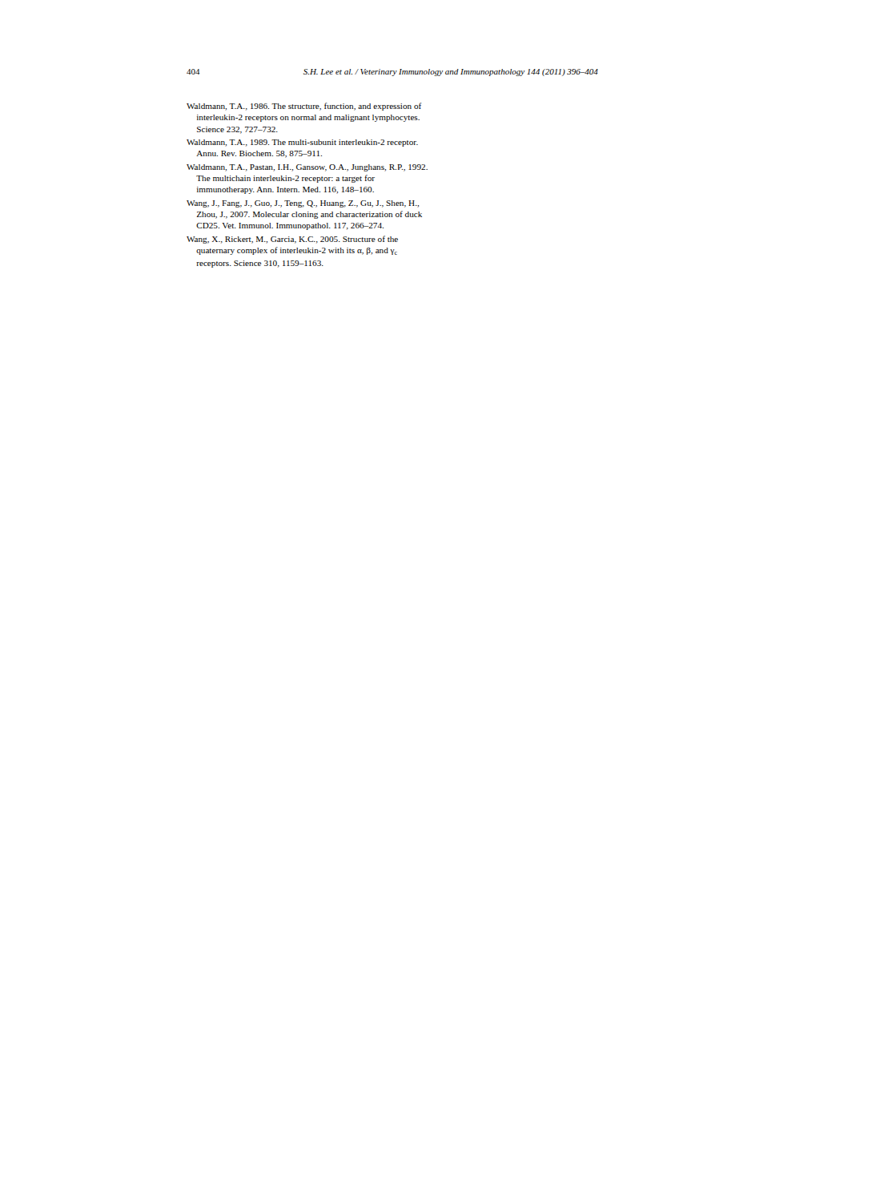404
S.H. Lee et al. / Veterinary Immunology and Immunopathology 144 (2011) 396–404
Waldmann, T.A., 1986. The structure, function, and expression of interleukin-2 receptors on normal and malignant lymphocytes. Science 232, 727–732.
Waldmann, T.A., 1989. The multi-subunit interleukin-2 receptor. Annu. Rev. Biochem. 58, 875–911.
Waldmann, T.A., Pastan, I.H., Gansow, O.A., Junghans, R.P., 1992. The multichain interleukin-2 receptor: a target for immunotherapy. Ann. Intern. Med. 116, 148–160.
Wang, J., Fang, J., Guo, J., Teng, Q., Huang, Z., Gu, J., Shen, H., Zhou, J., 2007. Molecular cloning and characterization of duck CD25. Vet. Immunol. Immunopathol. 117, 266–274.
Wang, X., Rickert, M., Garcia, K.C., 2005. Structure of the quaternary complex of interleukin-2 with its α, β, and γc receptors. Science 310, 1159–1163.